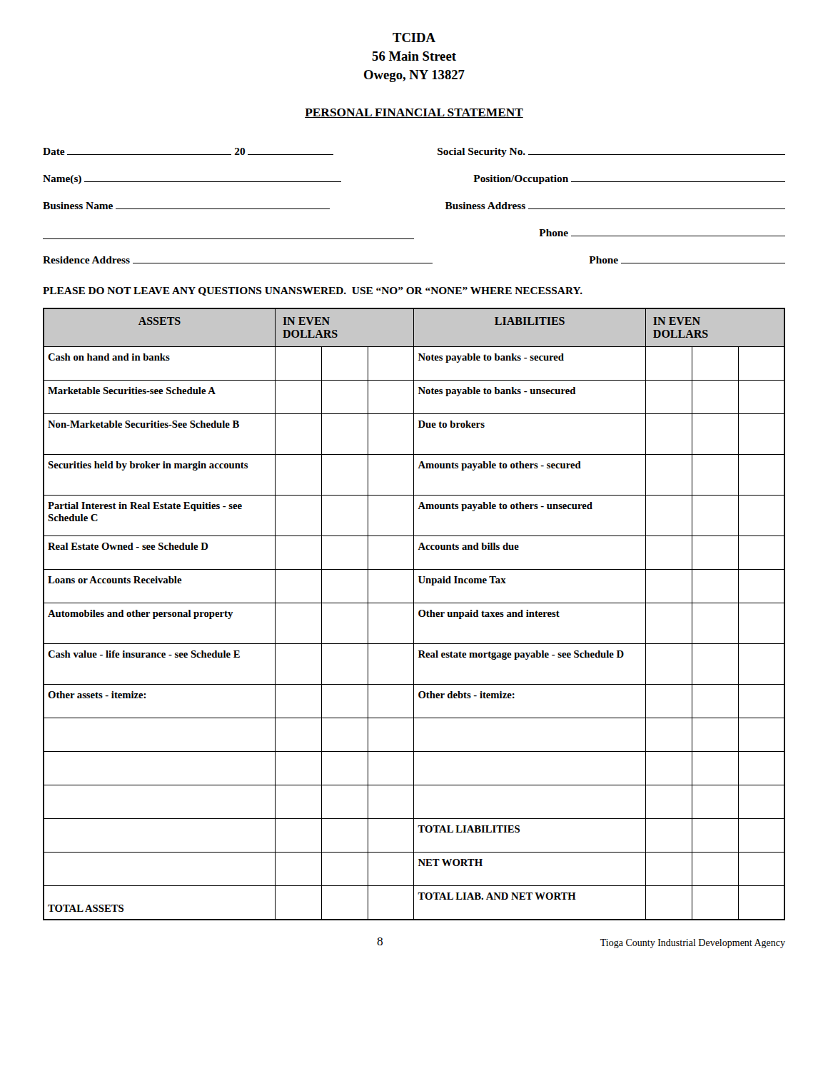TCIDA
56 Main Street
Owego, NY 13827
PERSONAL FINANCIAL STATEMENT
Date 20 Social Security No.
Name(s) Position/Occupation
Business Name Business Address
Phone
Residence Address Phone
PLEASE DO NOT LEAVE ANY QUESTIONS UNANSWERED. USE “NO” OR “NONE” WHERE NECESSARY.
| ASSETS | IN EVEN DOLLARS | LIABILITIES | IN EVEN DOLLARS |
| --- | --- | --- | --- |
| Cash on hand and in banks | | | | Notes payable to banks - secured | | | |
| Marketable Securities-see Schedule A | | | | Notes payable to banks - unsecured | | | |
| Non-Marketable Securities-See Schedule B | | | | Due to brokers | | | |
| Securities held by broker in margin accounts | | | | Amounts payable to others - secured | | | |
| Partial Interest in Real Estate Equities - see Schedule C | | | | Amounts payable to others - unsecured | | | |
| Real Estate Owned - see Schedule D | | | | Accounts and bills due | | | |
| Loans or Accounts Receivable | | | | Unpaid Income Tax | | | |
| Automobiles and other personal property | | | | Other unpaid taxes and interest | | | |
| Cash value - life insurance - see Schedule E | | | | Real estate mortgage payable - see Schedule D | | | |
| Other assets - itemize: | | | | Other debts - itemize: | | | |
| | | | | TOTAL LIABILITIES | | | |
| | | | | NET WORTH | | | |
| TOTAL ASSETS | | | | TOTAL LIAB. AND NET WORTH | | | |
8 Tioga County Industrial Development Agency